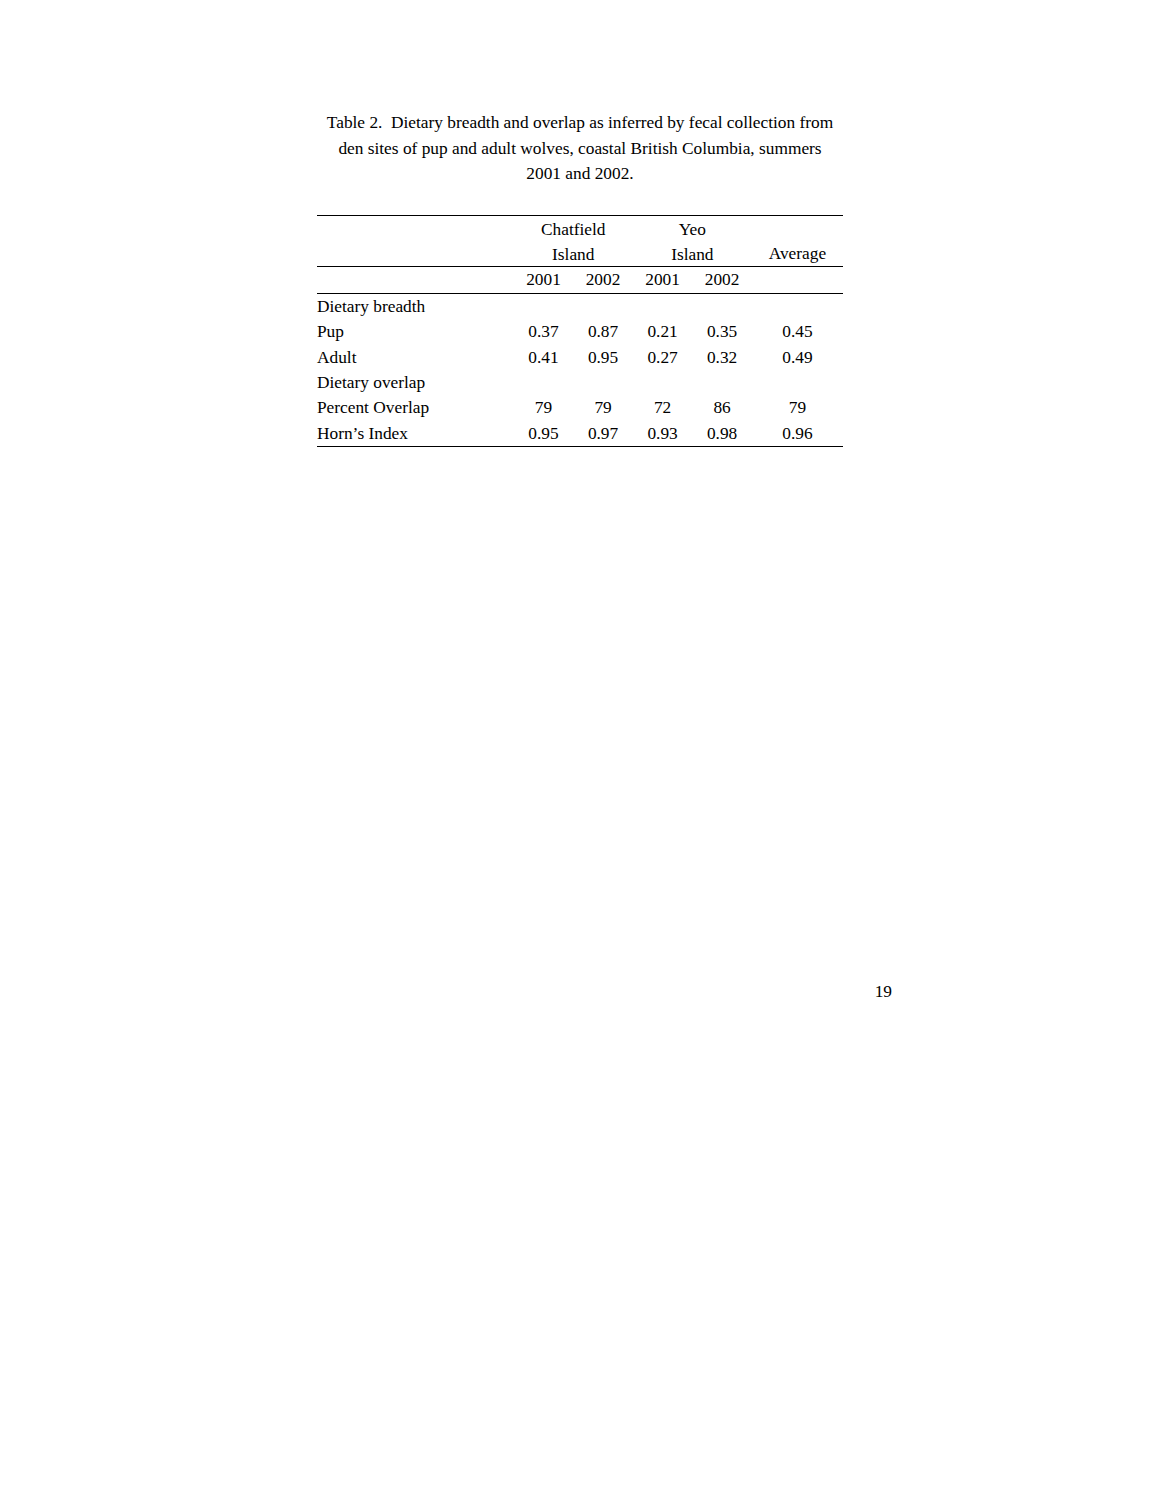Table 2. Dietary breadth and overlap as inferred by fecal collection from den sites of pup and adult wolves, coastal British Columbia, summers 2001 and 2002.
| | Chatfield | Yeo | |
| | Island | Island | Average |
| | 2001 | 2002 | 2001 | 2002 | |
| Dietary breadth | | | | | |
| Pup | 0.37 | 0.87 | 0.21 | 0.35 | 0.45 |
| Adult | 0.41 | 0.95 | 0.27 | 0.32 | 0.49 |
| Dietary overlap | | | | | |
| Percent Overlap | 79 | 79 | 72 | 86 | 79 |
| Horn’s Index | 0.95 | 0.97 | 0.93 | 0.98 | 0.96 |
19